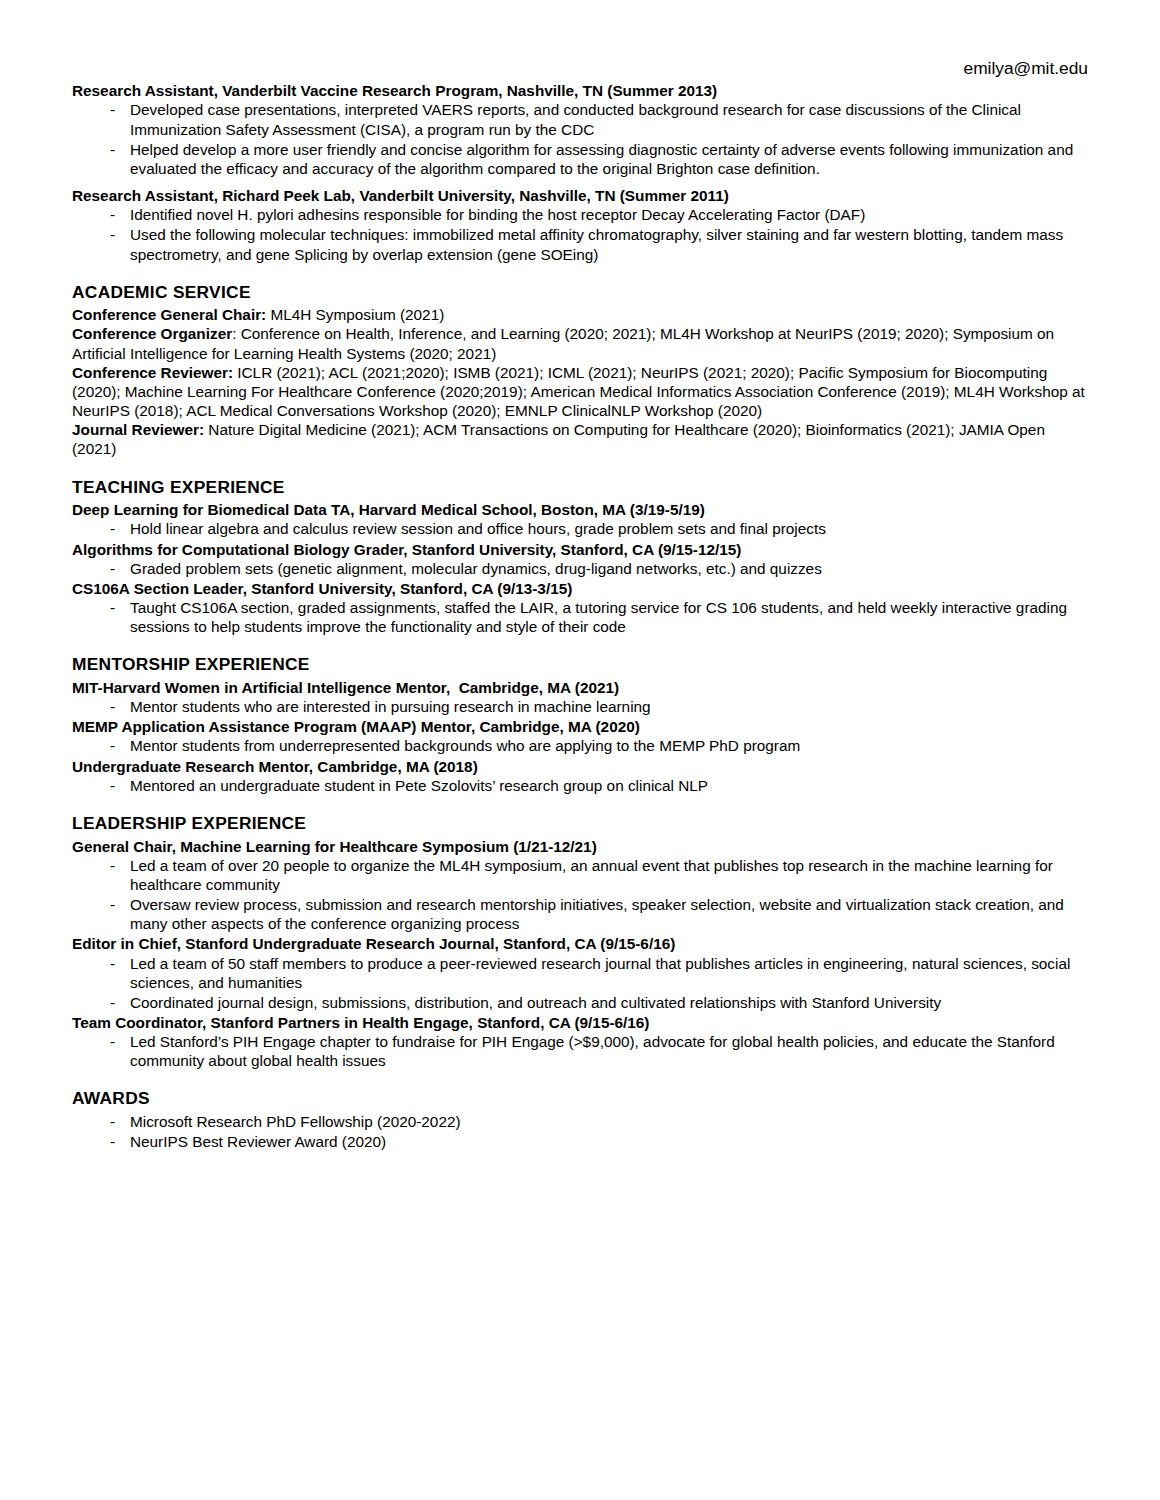emilya@mit.edu
Research Assistant, Vanderbilt Vaccine Research Program, Nashville, TN (Summer 2013)
Developed case presentations, interpreted VAERS reports, and conducted background research for case discussions of the Clinical Immunization Safety Assessment (CISA), a program run by the CDC
Helped develop a more user friendly and concise algorithm for assessing diagnostic certainty of adverse events following immunization and evaluated the efficacy and accuracy of the algorithm compared to the original Brighton case definition.
Research Assistant, Richard Peek Lab, Vanderbilt University, Nashville, TN (Summer 2011)
Identified novel H. pylori adhesins responsible for binding the host receptor Decay Accelerating Factor (DAF)
Used the following molecular techniques: immobilized metal affinity chromatography, silver staining and far western blotting, tandem mass spectrometry, and gene Splicing by overlap extension (gene SOEing)
ACADEMIC SERVICE
Conference General Chair: ML4H Symposium (2021)
Conference Organizer: Conference on Health, Inference, and Learning (2020; 2021); ML4H Workshop at NeurIPS (2019; 2020); Symposium on Artificial Intelligence for Learning Health Systems (2020; 2021)
Conference Reviewer: ICLR (2021); ACL (2021;2020); ISMB (2021); ICML (2021); NeurIPS (2021; 2020); Pacific Symposium for Biocomputing (2020); Machine Learning For Healthcare Conference (2020;2019); American Medical Informatics Association Conference (2019); ML4H Workshop at NeurIPS (2018); ACL Medical Conversations Workshop (2020); EMNLP ClinicalNLP Workshop (2020)
Journal Reviewer: Nature Digital Medicine (2021); ACM Transactions on Computing for Healthcare (2020); Bioinformatics (2021); JAMIA Open (2021)
TEACHING EXPERIENCE
Deep Learning for Biomedical Data TA, Harvard Medical School, Boston, MA (3/19-5/19)
Hold linear algebra and calculus review session and office hours, grade problem sets and final projects
Algorithms for Computational Biology Grader, Stanford University, Stanford, CA (9/15-12/15)
Graded problem sets (genetic alignment, molecular dynamics, drug-ligand networks, etc.) and quizzes
CS106A Section Leader, Stanford University, Stanford, CA (9/13-3/15)
Taught CS106A section, graded assignments, staffed the LAIR, a tutoring service for CS 106 students, and held weekly interactive grading sessions to help students improve the functionality and style of their code
MENTORSHIP EXPERIENCE
MIT-Harvard Women in Artificial Intelligence Mentor, Cambridge, MA (2021)
Mentor students who are interested in pursuing research in machine learning
MEMP Application Assistance Program (MAAP) Mentor, Cambridge, MA (2020)
Mentor students from underrepresented backgrounds who are applying to the MEMP PhD program
Undergraduate Research Mentor, Cambridge, MA (2018)
Mentored an undergraduate student in Pete Szolovits’ research group on clinical NLP
LEADERSHIP EXPERIENCE
General Chair, Machine Learning for Healthcare Symposium (1/21-12/21)
Led a team of over 20 people to organize the ML4H symposium, an annual event that publishes top research in the machine learning for healthcare community
Oversaw review process, submission and research mentorship initiatives, speaker selection, website and virtualization stack creation, and many other aspects of the conference organizing process
Editor in Chief, Stanford Undergraduate Research Journal, Stanford, CA (9/15-6/16)
Led a team of 50 staff members to produce a peer-reviewed research journal that publishes articles in engineering, natural sciences, social sciences, and humanities
Coordinated journal design, submissions, distribution, and outreach and cultivated relationships with Stanford University
Team Coordinator, Stanford Partners in Health Engage, Stanford, CA (9/15-6/16)
Led Stanford’s PIH Engage chapter to fundraise for PIH Engage (>$9,000), advocate for global health policies, and educate the Stanford community about global health issues
AWARDS
Microsoft Research PhD Fellowship (2020-2022)
NeurIPS Best Reviewer Award (2020)